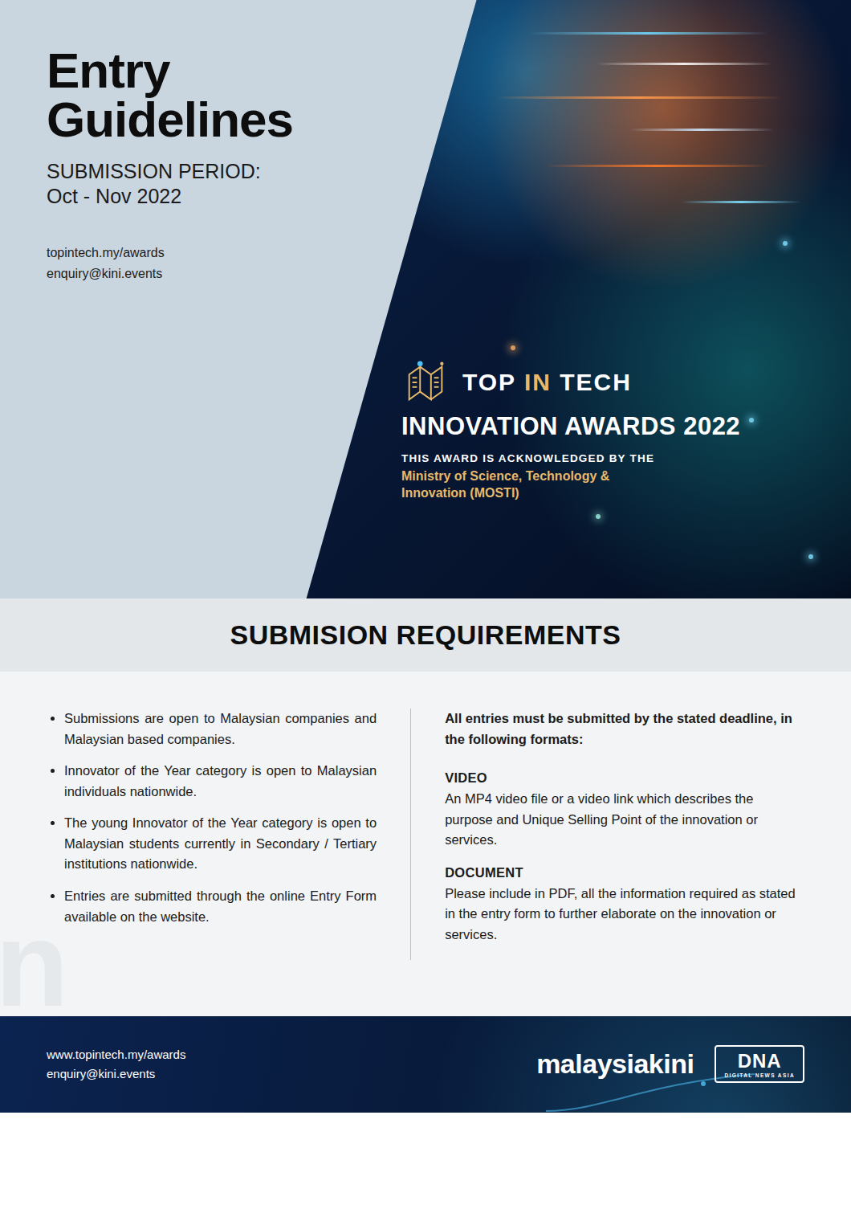Entry
Guidelines
SUBMISSION PERIOD:
Oct - Nov 2022
topintech.my/awards
enquiry@kini.events
TOP IN TECH
INNOVATION AWARDS 2022
THIS AWARD IS ACKNOWLEDGED BY THE
Ministry of Science, Technology &
Innovation (MOSTI)
SUBMISION REQUIREMENTS
Submissions are open to Malaysian companies and Malaysian based companies.
Innovator of the Year category is open to Malaysian individuals nationwide.
The young Innovator of the Year category is open to Malaysian students currently in Secondary / Tertiary institutions nationwide.
Entries are submitted through the online Entry Form available on the website.
All entries must be submitted by the stated deadline, in the following formats:
VIDEO
An MP4 video file or a video link which describes the purpose and Unique Selling Point of the innovation or services.
DOCUMENT
Please include in PDF, all the information required as stated in the entry form to further elaborate on the innovation or services.
n
www.topintech.my/awards
enquiry@kini.events
malaysiakini DNA DIGITAL NEWS ASIA